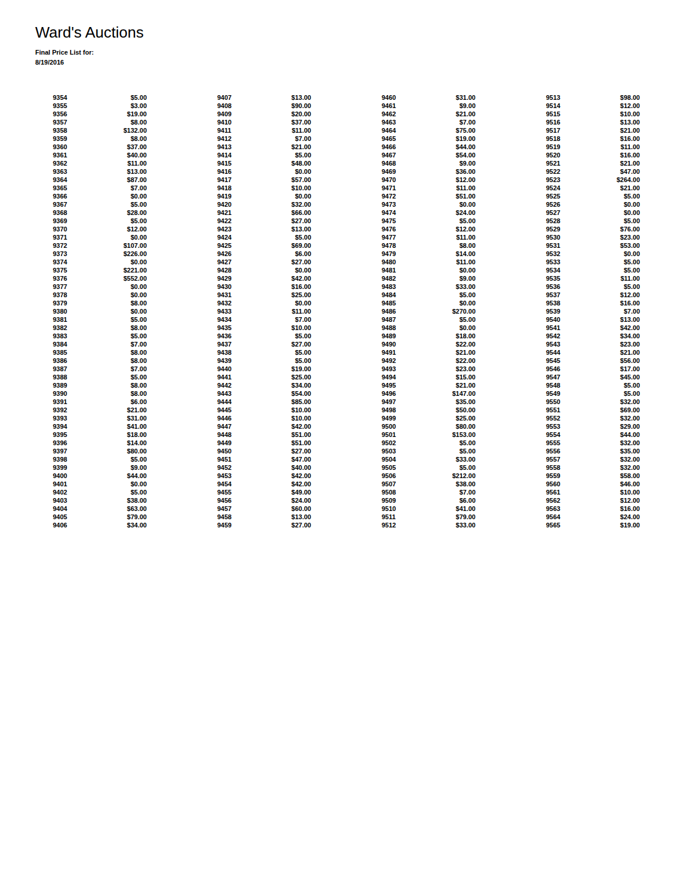Ward's Auctions
Final Price List for:
8/19/2016
| 9354 | $5.00 | | 9407 | $13.00 | | 9460 | $31.00 | | 9513 | $98.00 |
| 9355 | $3.00 | | 9408 | $90.00 | | 9461 | $9.00 | | 9514 | $12.00 |
| 9356 | $19.00 | | 9409 | $20.00 | | 9462 | $21.00 | | 9515 | $10.00 |
| 9357 | $8.00 | | 9410 | $37.00 | | 9463 | $7.00 | | 9516 | $13.00 |
| 9358 | $132.00 | | 9411 | $11.00 | | 9464 | $75.00 | | 9517 | $21.00 |
| 9359 | $8.00 | | 9412 | $7.00 | | 9465 | $19.00 | | 9518 | $16.00 |
| 9360 | $37.00 | | 9413 | $21.00 | | 9466 | $44.00 | | 9519 | $11.00 |
| 9361 | $40.00 | | 9414 | $5.00 | | 9467 | $54.00 | | 9520 | $16.00 |
| 9362 | $11.00 | | 9415 | $48.00 | | 9468 | $9.00 | | 9521 | $21.00 |
| 9363 | $13.00 | | 9416 | $0.00 | | 9469 | $36.00 | | 9522 | $47.00 |
| 9364 | $87.00 | | 9417 | $57.00 | | 9470 | $12.00 | | 9523 | $264.00 |
| 9365 | $7.00 | | 9418 | $10.00 | | 9471 | $11.00 | | 9524 | $21.00 |
| 9366 | $0.00 | | 9419 | $0.00 | | 9472 | $51.00 | | 9525 | $5.00 |
| 9367 | $5.00 | | 9420 | $32.00 | | 9473 | $0.00 | | 9526 | $0.00 |
| 9368 | $28.00 | | 9421 | $66.00 | | 9474 | $24.00 | | 9527 | $0.00 |
| 9369 | $5.00 | | 9422 | $27.00 | | 9475 | $5.00 | | 9528 | $5.00 |
| 9370 | $12.00 | | 9423 | $13.00 | | 9476 | $12.00 | | 9529 | $76.00 |
| 9371 | $0.00 | | 9424 | $5.00 | | 9477 | $11.00 | | 9530 | $23.00 |
| 9372 | $107.00 | | 9425 | $69.00 | | 9478 | $8.00 | | 9531 | $53.00 |
| 9373 | $226.00 | | 9426 | $6.00 | | 9479 | $14.00 | | 9532 | $0.00 |
| 9374 | $0.00 | | 9427 | $27.00 | | 9480 | $11.00 | | 9533 | $5.00 |
| 9375 | $221.00 | | 9428 | $0.00 | | 9481 | $0.00 | | 9534 | $5.00 |
| 9376 | $552.00 | | 9429 | $42.00 | | 9482 | $9.00 | | 9535 | $11.00 |
| 9377 | $0.00 | | 9430 | $16.00 | | 9483 | $33.00 | | 9536 | $5.00 |
| 9378 | $0.00 | | 9431 | $25.00 | | 9484 | $5.00 | | 9537 | $12.00 |
| 9379 | $8.00 | | 9432 | $0.00 | | 9485 | $0.00 | | 9538 | $16.00 |
| 9380 | $0.00 | | 9433 | $11.00 | | 9486 | $270.00 | | 9539 | $7.00 |
| 9381 | $5.00 | | 9434 | $7.00 | | 9487 | $5.00 | | 9540 | $13.00 |
| 9382 | $8.00 | | 9435 | $10.00 | | 9488 | $0.00 | | 9541 | $42.00 |
| 9383 | $5.00 | | 9436 | $5.00 | | 9489 | $18.00 | | 9542 | $34.00 |
| 9384 | $7.00 | | 9437 | $27.00 | | 9490 | $22.00 | | 9543 | $23.00 |
| 9385 | $8.00 | | 9438 | $5.00 | | 9491 | $21.00 | | 9544 | $21.00 |
| 9386 | $8.00 | | 9439 | $5.00 | | 9492 | $22.00 | | 9545 | $56.00 |
| 9387 | $7.00 | | 9440 | $19.00 | | 9493 | $23.00 | | 9546 | $17.00 |
| 9388 | $5.00 | | 9441 | $25.00 | | 9494 | $15.00 | | 9547 | $45.00 |
| 9389 | $8.00 | | 9442 | $34.00 | | 9495 | $21.00 | | 9548 | $5.00 |
| 9390 | $8.00 | | 9443 | $54.00 | | 9496 | $147.00 | | 9549 | $5.00 |
| 9391 | $6.00 | | 9444 | $85.00 | | 9497 | $35.00 | | 9550 | $32.00 |
| 9392 | $21.00 | | 9445 | $10.00 | | 9498 | $50.00 | | 9551 | $69.00 |
| 9393 | $31.00 | | 9446 | $10.00 | | 9499 | $25.00 | | 9552 | $32.00 |
| 9394 | $41.00 | | 9447 | $42.00 | | 9500 | $80.00 | | 9553 | $29.00 |
| 9395 | $18.00 | | 9448 | $51.00 | | 9501 | $153.00 | | 9554 | $44.00 |
| 9396 | $14.00 | | 9449 | $51.00 | | 9502 | $5.00 | | 9555 | $32.00 |
| 9397 | $80.00 | | 9450 | $27.00 | | 9503 | $5.00 | | 9556 | $35.00 |
| 9398 | $5.00 | | 9451 | $47.00 | | 9504 | $33.00 | | 9557 | $32.00 |
| 9399 | $9.00 | | 9452 | $40.00 | | 9505 | $5.00 | | 9558 | $32.00 |
| 9400 | $44.00 | | 9453 | $42.00 | | 9506 | $212.00 | | 9559 | $58.00 |
| 9401 | $0.00 | | 9454 | $42.00 | | 9507 | $38.00 | | 9560 | $46.00 |
| 9402 | $5.00 | | 9455 | $49.00 | | 9508 | $7.00 | | 9561 | $10.00 |
| 9403 | $38.00 | | 9456 | $24.00 | | 9509 | $6.00 | | 9562 | $12.00 |
| 9404 | $63.00 | | 9457 | $60.00 | | 9510 | $41.00 | | 9563 | $16.00 |
| 9405 | $79.00 | | 9458 | $13.00 | | 9511 | $79.00 | | 9564 | $24.00 |
| 9406 | $34.00 | | 9459 | $27.00 | | 9512 | $33.00 | | 9565 | $19.00 |